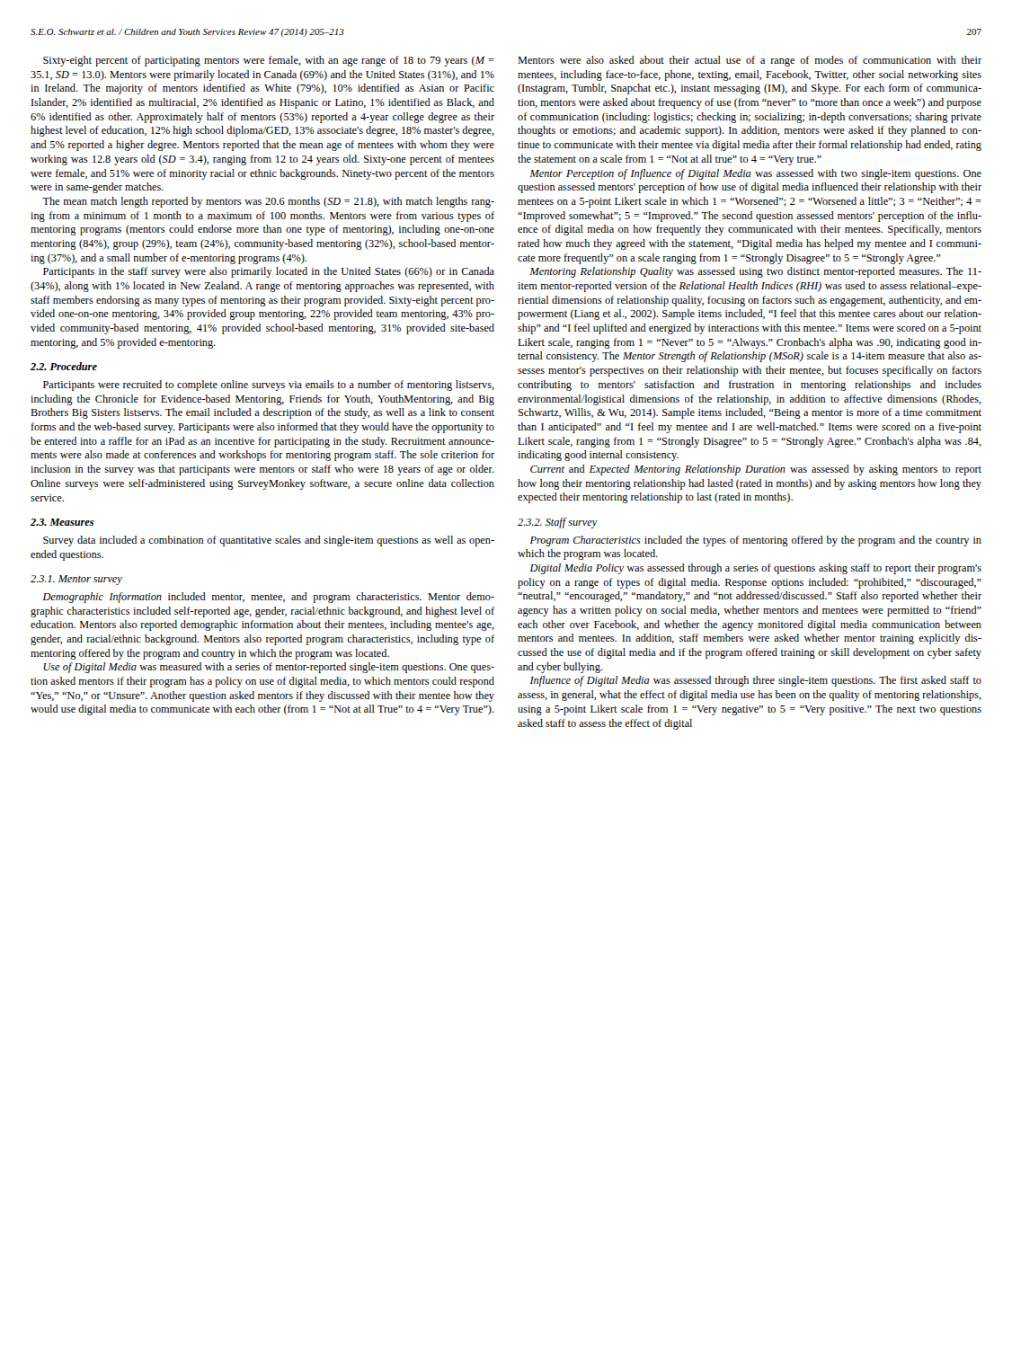S.E.O. Schwartz et al. / Children and Youth Services Review 47 (2014) 205–213 207
Sixty-eight percent of participating mentors were female, with an age range of 18 to 79 years (M = 35.1, SD = 13.0). Mentors were primarily located in Canada (69%) and the United States (31%), and 1% in Ireland. The majority of mentors identified as White (79%), 10% identified as Asian or Pacific Islander, 2% identified as multiracial, 2% identified as Hispanic or Latino, 1% identified as Black, and 6% identified as other. Approximately half of mentors (53%) reported a 4-year college degree as their highest level of education, 12% high school diploma/GED, 13% associate's degree, 18% master's degree, and 5% reported a higher degree. Mentors reported that the mean age of mentees with whom they were working was 12.8 years old (SD = 3.4), ranging from 12 to 24 years old. Sixty-one percent of mentees were female, and 51% were of minority racial or ethnic backgrounds. Ninety-two percent of the mentors were in same-gender matches.
The mean match length reported by mentors was 20.6 months (SD = 21.8), with match lengths ranging from a minimum of 1 month to a maximum of 100 months. Mentors were from various types of mentoring programs (mentors could endorse more than one type of mentoring), including one-on-one mentoring (84%), group (29%), team (24%), community-based mentoring (32%), school-based mentoring (37%), and a small number of e-mentoring programs (4%).
Participants in the staff survey were also primarily located in the United States (66%) or in Canada (34%), along with 1% located in New Zealand. A range of mentoring approaches was represented, with staff members endorsing as many types of mentoring as their program provided. Sixty-eight percent provided one-on-one mentoring, 34% provided group mentoring, 22% provided team mentoring, 43% provided community-based mentoring, 41% provided school-based mentoring, 31% provided site-based mentoring, and 5% provided e-mentoring.
2.2. Procedure
Participants were recruited to complete online surveys via emails to a number of mentoring listservs, including the Chronicle for Evidence-based Mentoring, Friends for Youth, YouthMentoring, and Big Brothers Big Sisters listservs. The email included a description of the study, as well as a link to consent forms and the web-based survey. Participants were also informed that they would have the opportunity to be entered into a raffle for an iPad as an incentive for participating in the study. Recruitment announcements were also made at conferences and workshops for mentoring program staff. The sole criterion for inclusion in the survey was that participants were mentors or staff who were 18 years of age or older. Online surveys were self-administered using SurveyMonkey software, a secure online data collection service.
2.3. Measures
Survey data included a combination of quantitative scales and single-item questions as well as open-ended questions.
2.3.1. Mentor survey
Demographic Information included mentor, mentee, and program characteristics. Mentor demographic characteristics included self-reported age, gender, racial/ethnic background, and highest level of education. Mentors also reported demographic information about their mentees, including mentee's age, gender, and racial/ethnic background. Mentors also reported program characteristics, including type of mentoring offered by the program and country in which the program was located.
Use of Digital Media was measured with a series of mentor-reported single-item questions. One question asked mentors if their program has a policy on use of digital media, to which mentors could respond “Yes,” “No,” or “Unsure”. Another question asked mentors if they discussed with their mentee how they would use digital media to communicate with each other (from 1 = “Not at all True” to 4 = “Very True”). Mentors were also asked about their actual use of a range of modes of communication with their mentees, including face-to-face, phone, texting, email, Facebook, Twitter, other social networking sites (Instagram, Tumblr, Snapchat etc.), instant messaging (IM), and Skype. For each form of communication, mentors were asked about frequency of use (from “never” to “more than once a week”) and purpose of communication (including: logistics; checking in; socializing; in-depth conversations; sharing private thoughts or emotions; and academic support). In addition, mentors were asked if they planned to continue to communicate with their mentee via digital media after their formal relationship had ended, rating the statement on a scale from 1 = “Not at all true” to 4 = “Very true.”
Mentor Perception of Influence of Digital Media was assessed with two single-item questions. One question assessed mentors' perception of how use of digital media influenced their relationship with their mentees on a 5-point Likert scale in which 1 = “Worsened”; 2 = “Worsened a little”; 3 = “Neither”; 4 = “Improved somewhat”; 5 = “Improved.” The second question assessed mentors' perception of the influence of digital media on how frequently they communicated with their mentees. Specifically, mentors rated how much they agreed with the statement, “Digital media has helped my mentee and I communicate more frequently” on a scale ranging from 1 = “Strongly Disagree” to 5 = “Strongly Agree.”
Mentoring Relationship Quality was assessed using two distinct mentor-reported measures. The 11-item mentor-reported version of the Relational Health Indices (RHI) was used to assess relational–experiential dimensions of relationship quality, focusing on factors such as engagement, authenticity, and empowerment (Liang et al., 2002). Sample items included, “I feel that this mentee cares about our relationship” and “I feel uplifted and energized by interactions with this mentee.” Items were scored on a 5-point Likert scale, ranging from 1 = “Never” to 5 = “Always.” Cronbach's alpha was .90, indicating good internal consistency. The Mentor Strength of Relationship (MSoR) scale is a 14-item measure that also assesses mentor's perspectives on their relationship with their mentee, but focuses specifically on factors contributing to mentors' satisfaction and frustration in mentoring relationships and includes environmental/logistical dimensions of the relationship, in addition to affective dimensions (Rhodes, Schwartz, Willis, & Wu, 2014). Sample items included, “Being a mentor is more of a time commitment than I anticipated” and “I feel my mentee and I are well-matched.” Items were scored on a five-point Likert scale, ranging from 1 = “Strongly Disagree” to 5 = “Strongly Agree.” Cronbach's alpha was .84, indicating good internal consistency.
Current and Expected Mentoring Relationship Duration was assessed by asking mentors to report how long their mentoring relationship had lasted (rated in months) and by asking mentors how long they expected their mentoring relationship to last (rated in months).
2.3.2. Staff survey
Program Characteristics included the types of mentoring offered by the program and the country in which the program was located.
Digital Media Policy was assessed through a series of questions asking staff to report their program's policy on a range of types of digital media. Response options included: “prohibited,” “discouraged,” “neutral,” “encouraged,” “mandatory,” and “not addressed/discussed.” Staff also reported whether their agency has a written policy on social media, whether mentors and mentees were permitted to “friend” each other over Facebook, and whether the agency monitored digital media communication between mentors and mentees. In addition, staff members were asked whether mentor training explicitly discussed the use of digital media and if the program offered training or skill development on cyber safety and cyber bullying.
Influence of Digital Media was assessed through three single-item questions. The first asked staff to assess, in general, what the effect of digital media use has been on the quality of mentoring relationships, using a 5-point Likert scale from 1 = “Very negative” to 5 = “Very positive.” The next two questions asked staff to assess the effect of digital